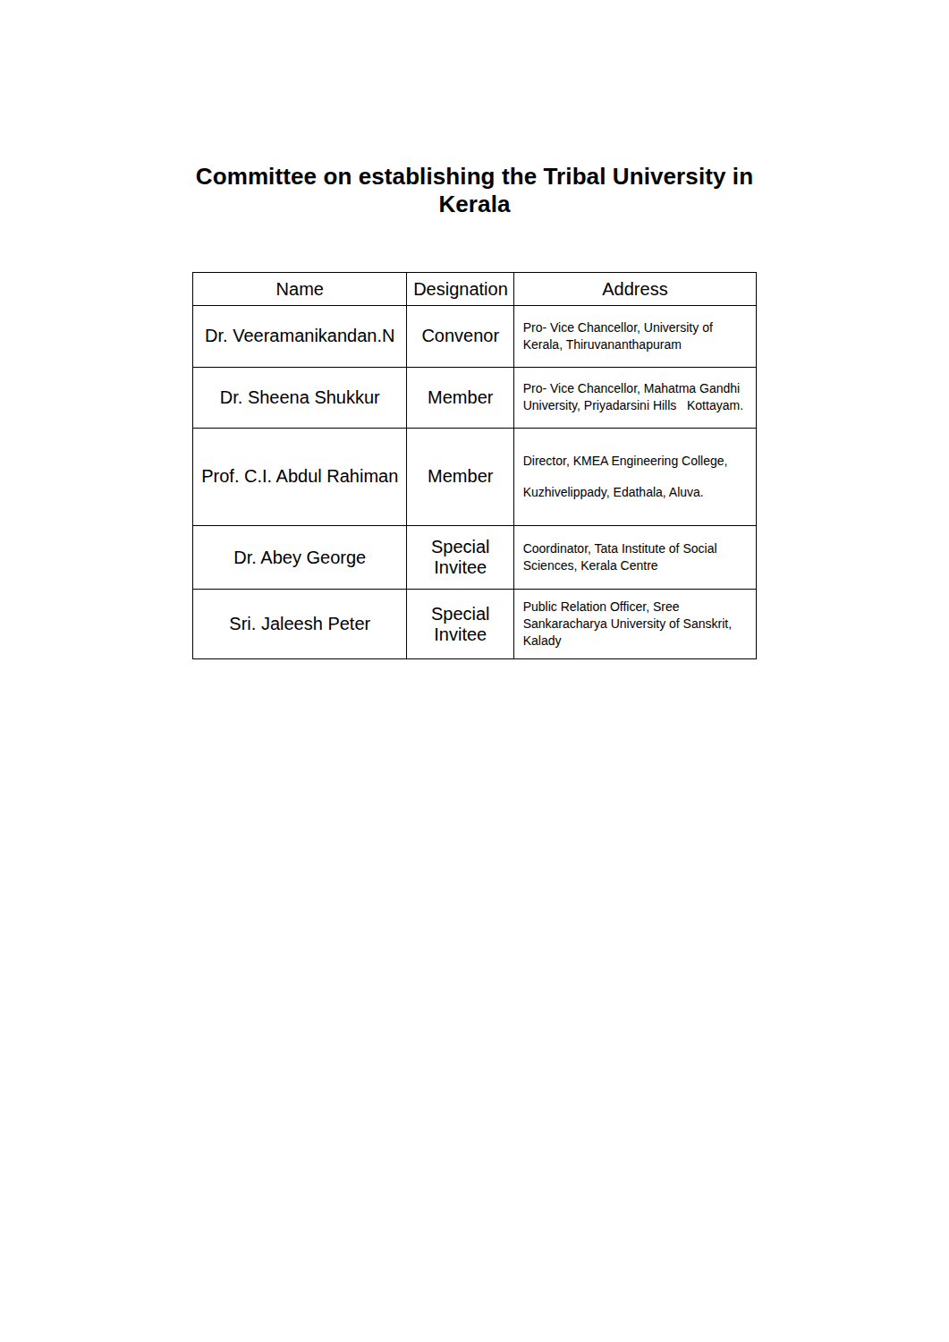Committee on establishing the Tribal University in Kerala
| Name | Designation | Address |
| --- | --- | --- |
| Dr. Veeramanikandan.N | Convenor | Pro- Vice Chancellor, University of Kerala, Thiruvananthapuram |
| Dr. Sheena Shukkur | Member | Pro- Vice Chancellor, Mahatma Gandhi University, Priyadarsini Hills Kottayam. |
| Prof. C.I. Abdul Rahiman | Member | Director, KMEA Engineering College, Kuzhivelippady, Edathala, Aluva. |
| Dr. Abey George | Special Invitee | Coordinator, Tata Institute of Social Sciences, Kerala Centre |
| Sri. Jaleesh Peter | Special Invitee | Public Relation Officer, Sree Sankaracharya University of Sanskrit, Kalady |